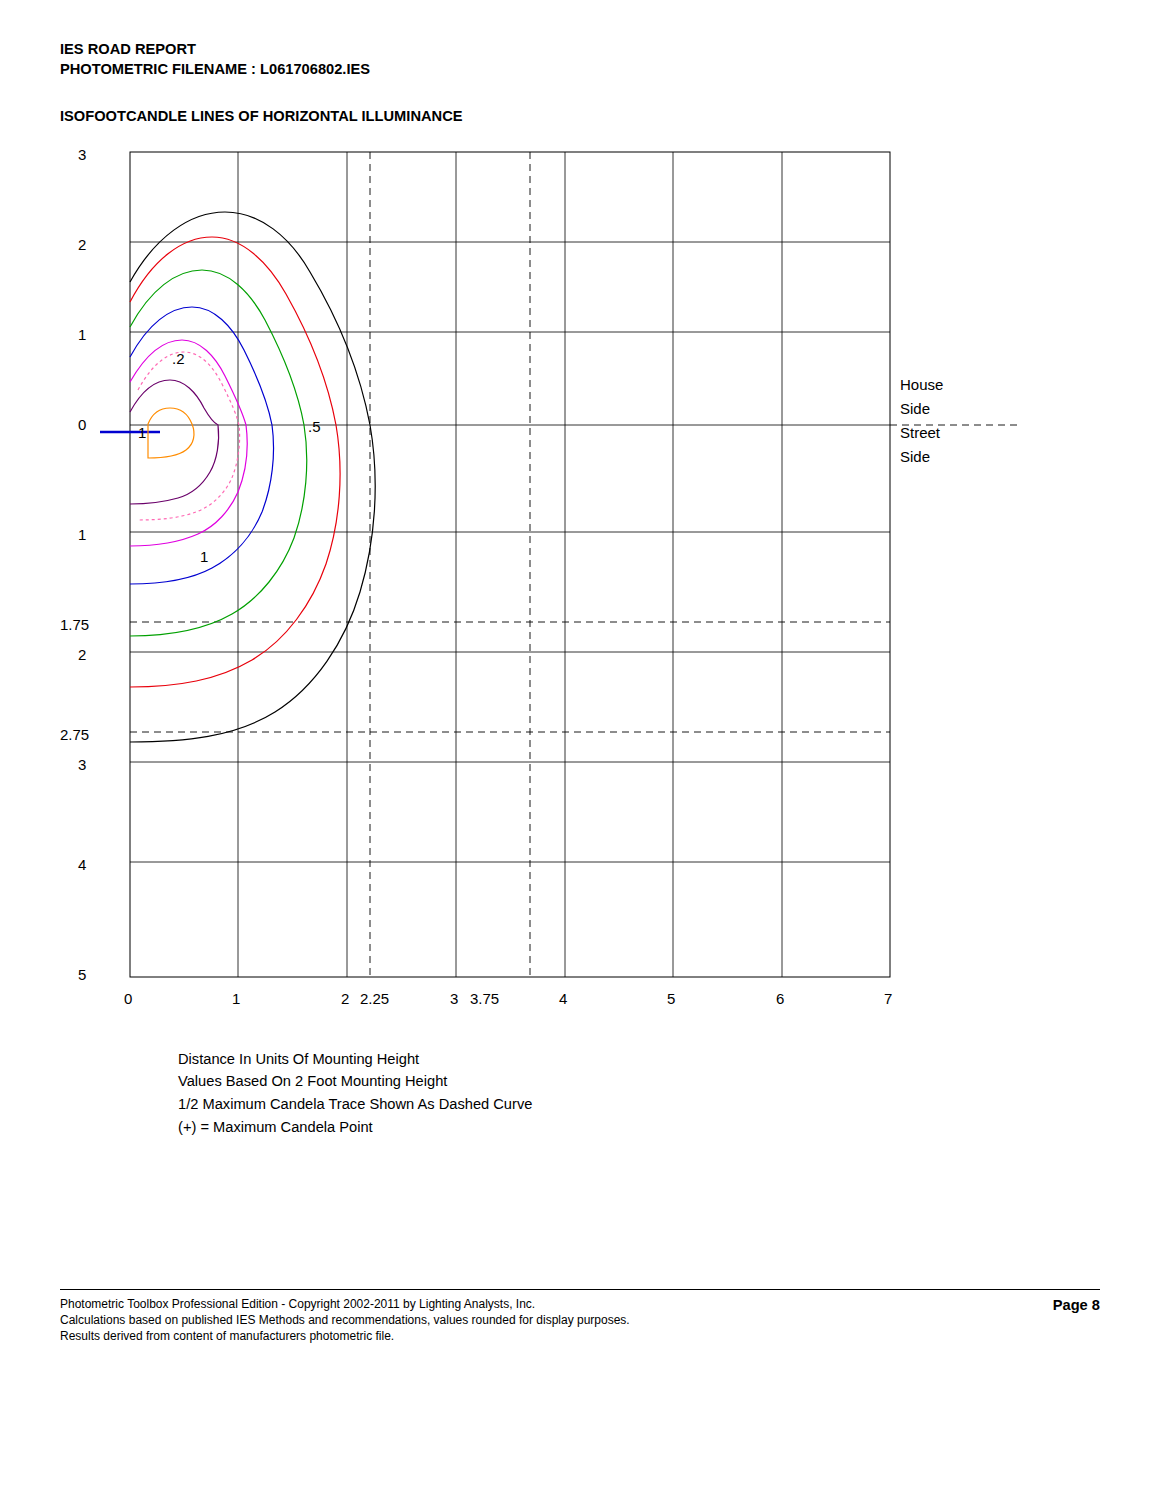IES ROAD REPORT
PHOTOMETRIC FILENAME : L061706802.IES
ISOFOOTCANDLE LINES OF HORIZONTAL ILLUMINANCE
3 2 1 0 1 1.75 2 2.75 3 4 5 .2 .5 1 1 0 1 2 2.25 3 3.75 4 5 6 7 House Side Street Side
Distance In Units Of Mounting Height
Values Based On 2 Foot Mounting Height
1/2 Maximum Candela Trace Shown As Dashed Curve
(+) = Maximum Candela Point
Photometric Toolbox Professional Edition - Copyright 2002-2011 by Lighting Analysts, Inc.
Calculations based on published IES Methods and recommendations, values rounded for display purposes.
Results derived from content of manufacturers photometric file.
Page 8